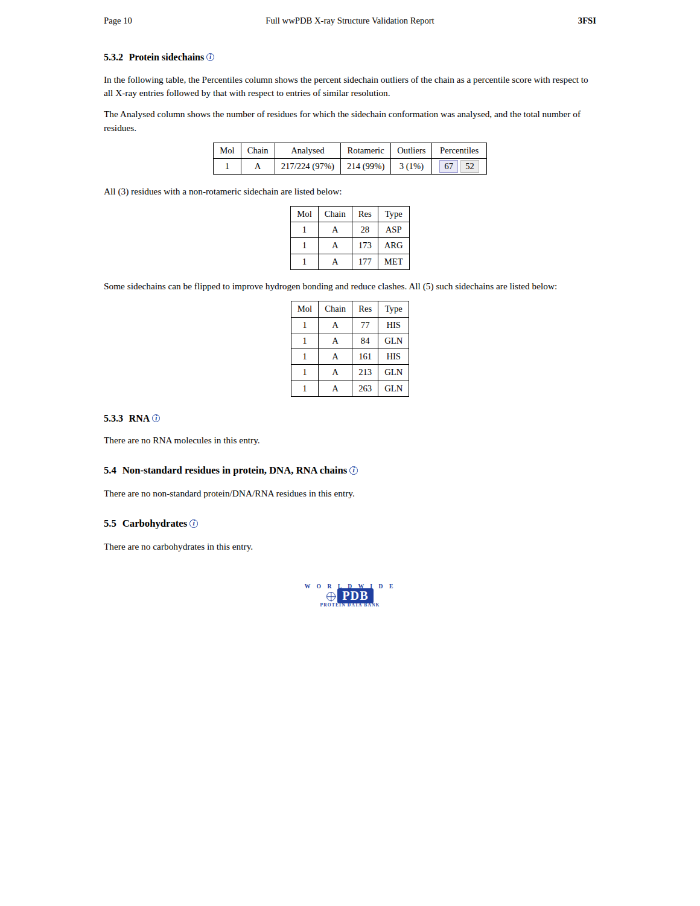Page 10
Full wwPDB X-ray Structure Validation Report
3FSI
5.3.2 Protein sidechainsi
In the following table, the Percentiles column shows the percent sidechain outliers of the chain as a percentile score with respect to all X-ray entries followed by that with respect to entries of similar resolution.
The Analysed column shows the number of residues for which the sidechain conformation was analysed, and the total number of residues.
| Mol | Chain | Analysed | Rotameric | Outliers | Percentiles |
| --- | --- | --- | --- | --- | --- |
| 1 | A | 217/224 (97%) | 214 (99%) | 3 (1%) | 67 52 |
All (3) residues with a non-rotameric sidechain are listed below:
| Mol | Chain | Res | Type |
| --- | --- | --- | --- |
| 1 | A | 28 | ASP |
| 1 | A | 173 | ARG |
| 1 | A | 177 | MET |
Some sidechains can be flipped to improve hydrogen bonding and reduce clashes. All (5) such sidechains are listed below:
| Mol | Chain | Res | Type |
| --- | --- | --- | --- |
| 1 | A | 77 | HIS |
| 1 | A | 84 | GLN |
| 1 | A | 161 | HIS |
| 1 | A | 213 | GLN |
| 1 | A | 263 | GLN |
5.3.3 RNAi
There are no RNA molecules in this entry.
5.4 Non-standard residues in protein, DNA, RNA chainsi
There are no non-standard protein/DNA/RNA residues in this entry.
5.5 Carbohydratesi
There are no carbohydrates in this entry.
W O R L D W I D E
PDB
PROTEIN DATA BANK